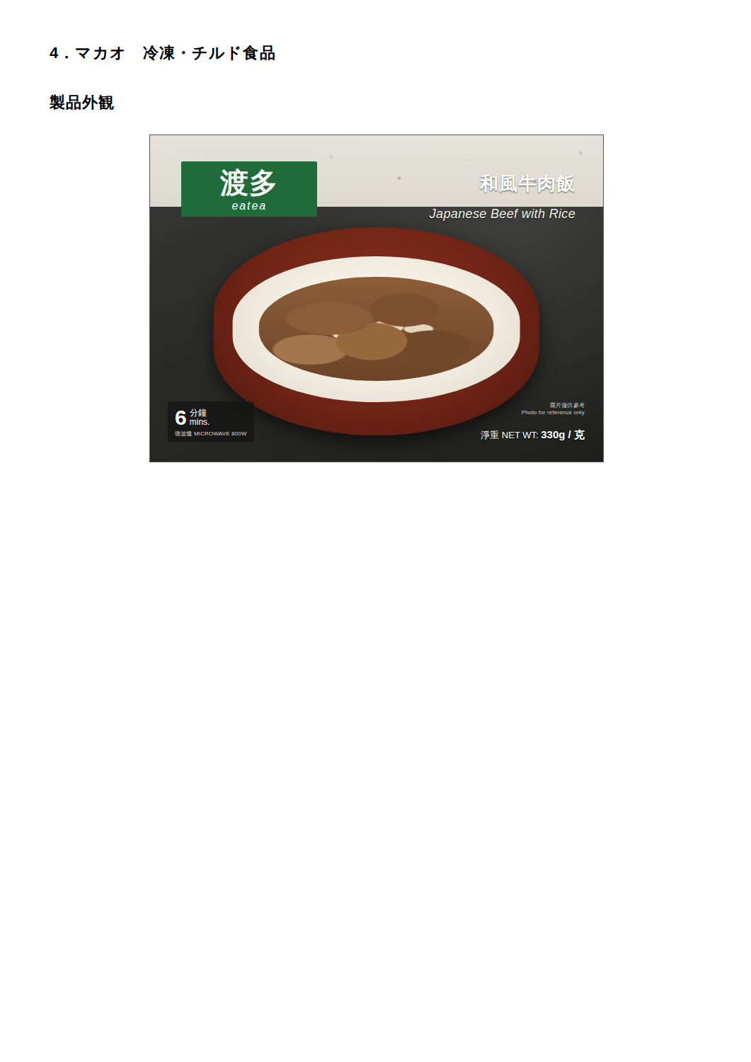4．マカオ　冷凍・チルド食品
製品外観
渡多
eatea
和風牛肉飯
Japanese Beef with Rice
6 分鐘 mins.
微波爐 MICROWAVE 800W
圖片僅供參考
Photo for reference only
淨重 NET WT: 330g / 克